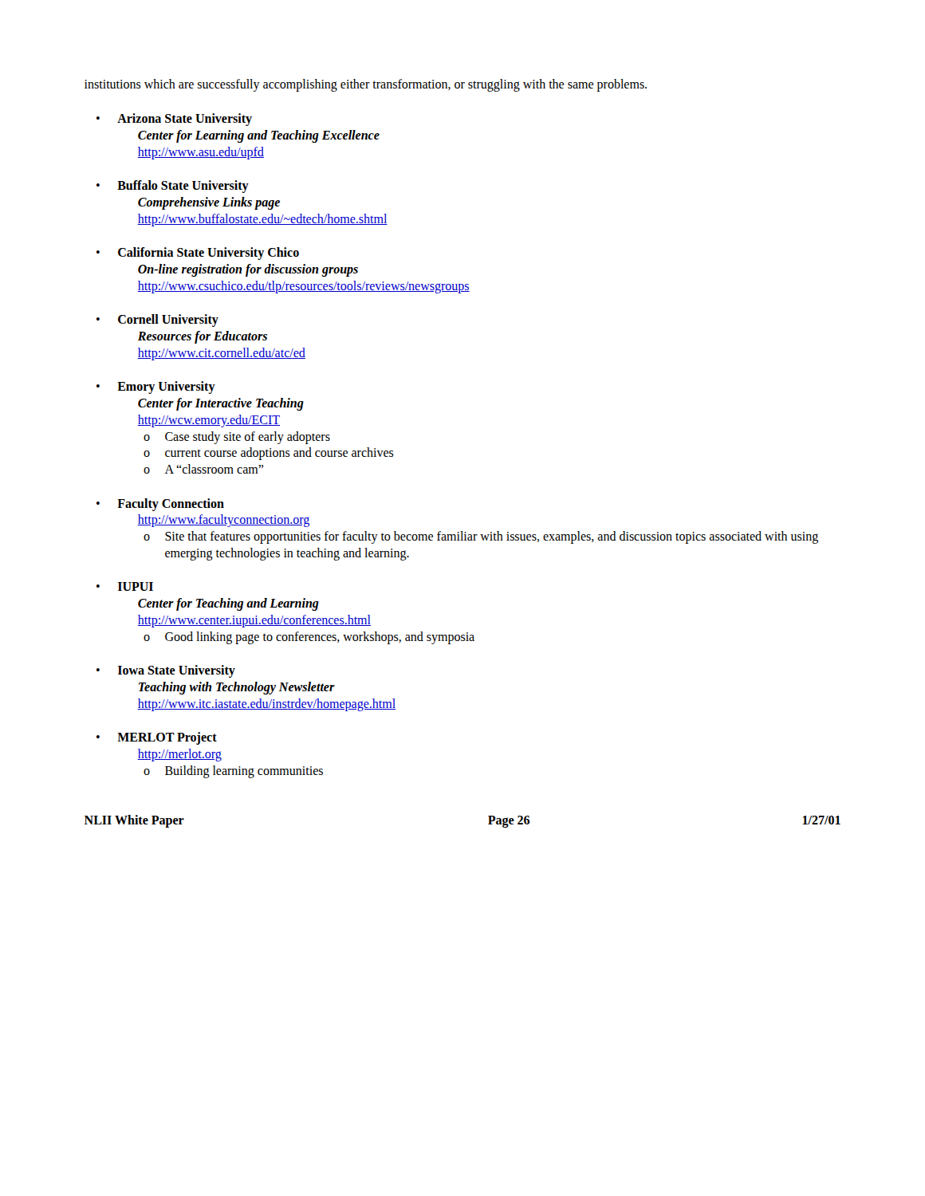institutions which are successfully accomplishing either transformation, or struggling with the same problems.
Arizona State University Center for Learning and Teaching Excellence http://www.asu.edu/upfd
Buffalo State University Comprehensive Links page http://www.buffalostate.edu/~edtech/home.shtml
California State University Chico On-line registration for discussion groups http://www.csuchico.edu/tlp/resources/tools/reviews/newsgroups
Cornell University Resources for Educators http://www.cit.cornell.edu/atc/ed
Emory University Center for Interactive Teaching http://wcw.emory.edu/ECIT
Case study site of early adopters
current course adoptions and course archives
A “classroom cam”
Faculty Connection http://www.facultyconnection.org
Site that features opportunities for faculty to become familiar with issues, examples, and discussion topics associated with using emerging technologies in teaching and learning.
IUPUI Center for Teaching and Learning http://www.center.iupui.edu/conferences.html
Good linking page to conferences, workshops, and symposia
Iowa State University Teaching with Technology Newsletter http://www.itc.iastate.edu/instrdev/homepage.html
MERLOT Project http://merlot.org
Building learning communities
NLII White Paper Page 26 1/27/01